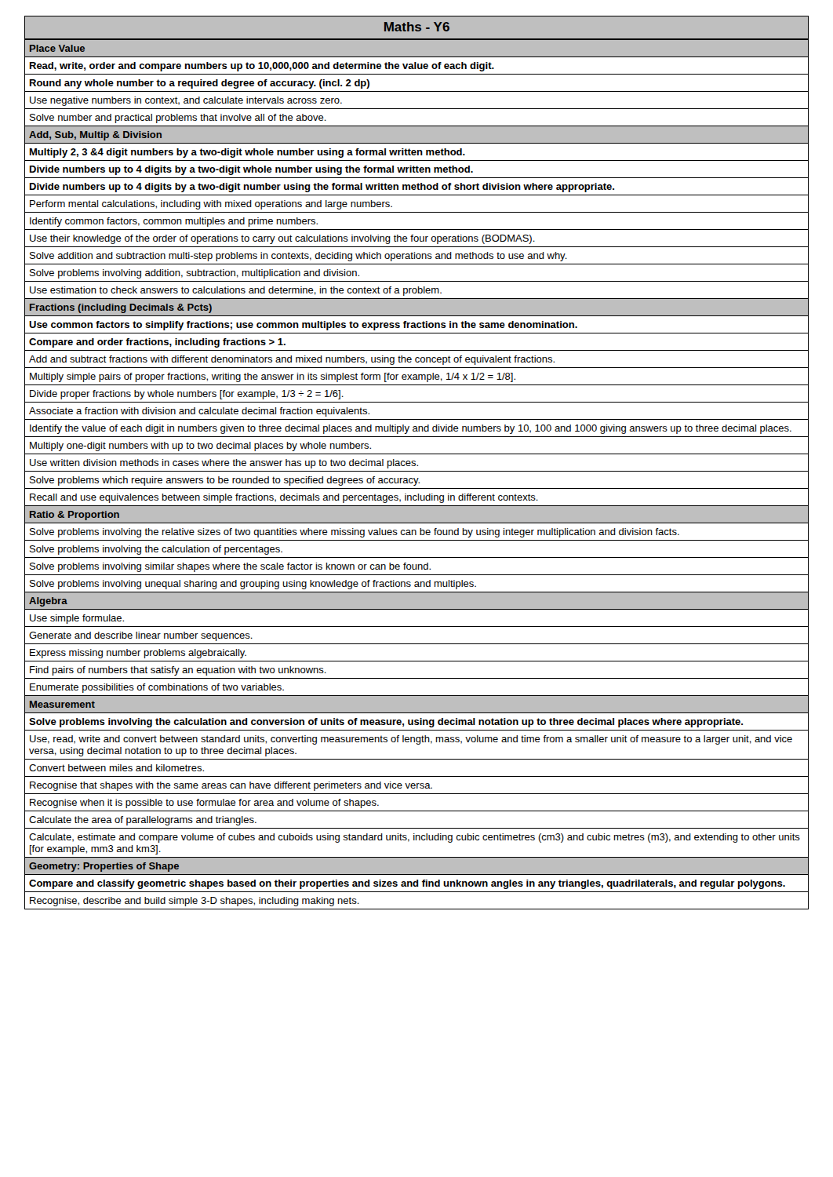Maths - Y6
| Place Value |
| Read, write, order and compare numbers up to 10,000,000 and determine the value of each digit. |
| Round any whole number to a required degree of accuracy. (incl. 2 dp) |
| Use negative numbers in context, and calculate intervals across zero. |
| Solve number and practical problems that involve all of the above. |
| Add, Sub, Multip & Division |
| Multiply 2, 3 &4 digit numbers by a two-digit whole number using a formal written method. |
| Divide numbers up to 4 digits by a two-digit whole number using the formal written method. |
| Divide numbers up to 4 digits by a two-digit number using the formal written method of short division where appropriate. |
| Perform mental calculations, including with mixed operations and large numbers. |
| Identify common factors, common multiples and prime numbers. |
| Use their knowledge of the order of operations to carry out calculations involving the four operations (BODMAS). |
| Solve addition and subtraction multi-step problems in contexts, deciding which operations and methods to use and why. |
| Solve problems involving addition, subtraction, multiplication and division. |
| Use estimation to check answers to calculations and determine, in the context of a problem. |
| Fractions (including Decimals & Pcts) |
| Use common factors to simplify fractions; use common multiples to express fractions in the same denomination. |
| Compare and order fractions, including fractions > 1. |
| Add and subtract fractions with different denominators and mixed numbers, using the concept of equivalent fractions. |
| Multiply simple pairs of proper fractions, writing the answer in its simplest form [for example, 1/4 x 1/2 = 1/8]. |
| Divide proper fractions by whole numbers [for example, 1/3 ÷ 2 = 1/6]. |
| Associate a fraction with division and calculate decimal fraction equivalents. |
| Identify the value of each digit in numbers given to three decimal places and multiply and divide numbers by 10, 100 and 1000 giving answers up to three decimal places. |
| Multiply one-digit numbers with up to two decimal places by whole numbers. |
| Use written division methods in cases where the answer has up to two decimal places. |
| Solve problems which require answers to be rounded to specified degrees of accuracy. |
| Recall and use equivalences between simple fractions, decimals and percentages, including in different contexts. |
| Ratio & Proportion |
| Solve problems involving the relative sizes of two quantities where missing values can be found by using integer multiplication and division facts. |
| Solve problems involving the calculation of percentages. |
| Solve problems involving similar shapes where the scale factor is known or can be found. |
| Solve problems involving unequal sharing and grouping using knowledge of fractions and multiples. |
| Algebra |
| Use simple formulae. |
| Generate and describe linear number sequences. |
| Express missing number problems algebraically. |
| Find pairs of numbers that satisfy an equation with two unknowns. |
| Enumerate possibilities of combinations of two variables. |
| Measurement |
| Solve problems involving the calculation and conversion of units of measure, using decimal notation up to three decimal places where appropriate. |
| Use, read, write and convert between standard units, converting measurements of length, mass, volume and time from a smaller unit of measure to a larger unit, and vice versa, using decimal notation to up to three decimal places. |
| Convert between miles and kilometres. |
| Recognise that shapes with the same areas can have different perimeters and vice versa. |
| Recognise when it is possible to use formulae for area and volume of shapes. |
| Calculate the area of parallelograms and triangles. |
| Calculate, estimate and compare volume of cubes and cuboids using standard units, including cubic centimetres (cm3) and cubic metres (m3), and extending to other units [for example, mm3 and km3]. |
| Geometry: Properties of Shape |
| Compare and classify geometric shapes based on their properties and sizes and find unknown angles in any triangles, quadrilaterals, and regular polygons. |
| Recognise, describe and build simple 3-D shapes, including making nets. |